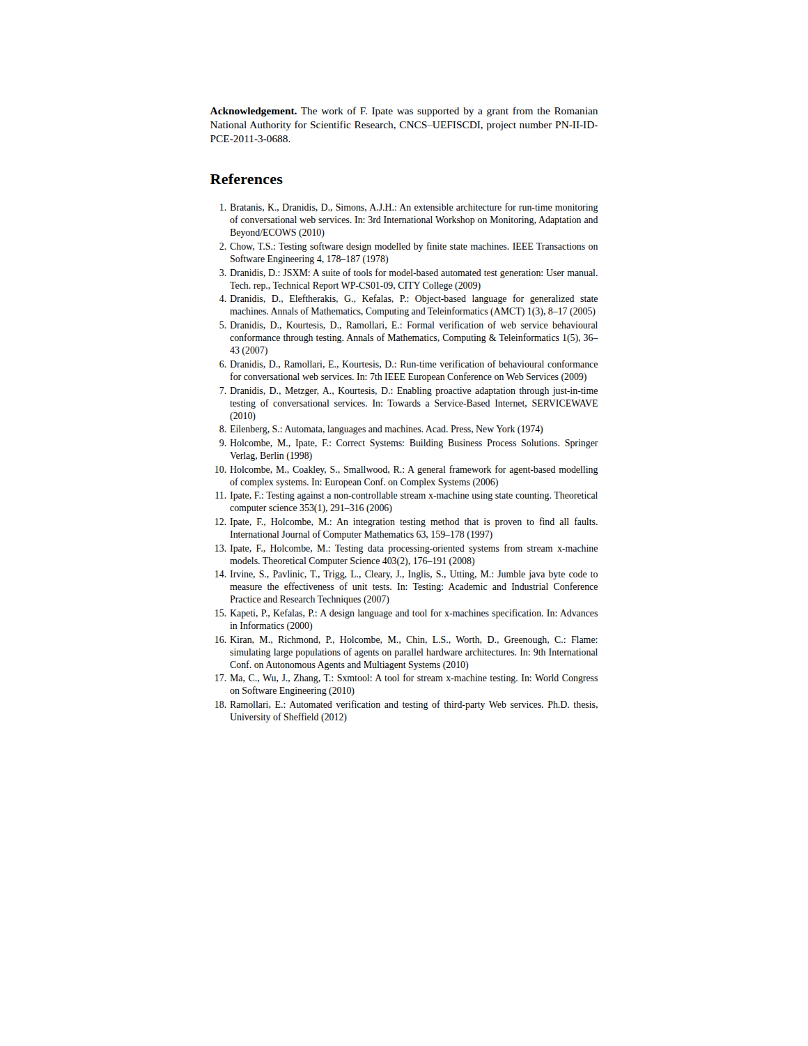Acknowledgement. The work of F. Ipate was supported by a grant from the Romanian National Authority for Scientific Research, CNCS–UEFISCDI, project number PN-II-ID-PCE-2011-3-0688.
References
Bratanis, K., Dranidis, D., Simons, A.J.H.: An extensible architecture for run-time monitoring of conversational web services. In: 3rd International Workshop on Monitoring, Adaptation and Beyond/ECOWS (2010)
Chow, T.S.: Testing software design modelled by finite state machines. IEEE Transactions on Software Engineering 4, 178–187 (1978)
Dranidis, D.: JSXM: A suite of tools for model-based automated test generation: User manual. Tech. rep., Technical Report WP-CS01-09, CITY College (2009)
Dranidis, D., Eleftherakis, G., Kefalas, P.: Object-based language for generalized state machines. Annals of Mathematics, Computing and Teleinformatics (AMCT) 1(3), 8–17 (2005)
Dranidis, D., Kourtesis, D., Ramollari, E.: Formal verification of web service behavioural conformance through testing. Annals of Mathematics, Computing & Teleinformatics 1(5), 36–43 (2007)
Dranidis, D., Ramollari, E., Kourtesis, D.: Run-time verification of behavioural conformance for conversational web services. In: 7th IEEE European Conference on Web Services (2009)
Dranidis, D., Metzger, A., Kourtesis, D.: Enabling proactive adaptation through just-in-time testing of conversational services. In: Towards a Service-Based Internet, SERVICEWAVE (2010)
Eilenberg, S.: Automata, languages and machines. Acad. Press, New York (1974)
Holcombe, M., Ipate, F.: Correct Systems: Building Business Process Solutions. Springer Verlag, Berlin (1998)
Holcombe, M., Coakley, S., Smallwood, R.: A general framework for agent-based modelling of complex systems. In: European Conf. on Complex Systems (2006)
Ipate, F.: Testing against a non-controllable stream x-machine using state counting. Theoretical computer science 353(1), 291–316 (2006)
Ipate, F., Holcombe, M.: An integration testing method that is proven to find all faults. International Journal of Computer Mathematics 63, 159–178 (1997)
Ipate, F., Holcombe, M.: Testing data processing-oriented systems from stream x-machine models. Theoretical Computer Science 403(2), 176–191 (2008)
Irvine, S., Pavlinic, T., Trigg, L., Cleary, J., Inglis, S., Utting, M.: Jumble java byte code to measure the effectiveness of unit tests. In: Testing: Academic and Industrial Conference Practice and Research Techniques (2007)
Kapeti, P., Kefalas, P.: A design language and tool for x-machines specification. In: Advances in Informatics (2000)
Kiran, M., Richmond, P., Holcombe, M., Chin, L.S., Worth, D., Greenough, C.: Flame: simulating large populations of agents on parallel hardware architectures. In: 9th International Conf. on Autonomous Agents and Multiagent Systems (2010)
Ma, C., Wu, J., Zhang, T.: Sxmtool: A tool for stream x-machine testing. In: World Congress on Software Engineering (2010)
Ramollari, E.: Automated verification and testing of third-party Web services. Ph.D. thesis, University of Sheffield (2012)